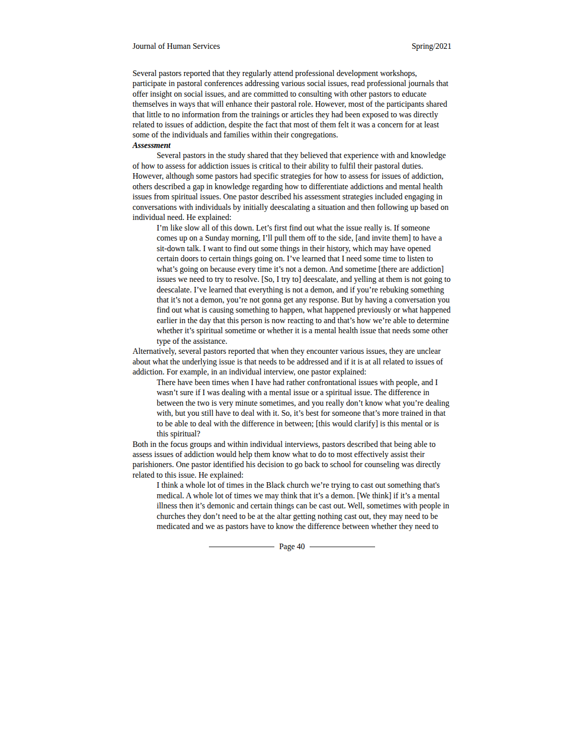Journal of Human Services Spring/2021
Several pastors reported that they regularly attend professional development workshops, participate in pastoral conferences addressing various social issues, read professional journals that offer insight on social issues, and are committed to consulting with other pastors to educate themselves in ways that will enhance their pastoral role. However, most of the participants shared that little to no information from the trainings or articles they had been exposed to was directly related to issues of addiction, despite the fact that most of them felt it was a concern for at least some of the individuals and families within their congregations.
Assessment
Several pastors in the study shared that they believed that experience with and knowledge of how to assess for addiction issues is critical to their ability to fulfil their pastoral duties. However, although some pastors had specific strategies for how to assess for issues of addiction, others described a gap in knowledge regarding how to differentiate addictions and mental health issues from spiritual issues. One pastor described his assessment strategies included engaging in conversations with individuals by initially deescalating a situation and then following up based on individual need. He explained:
I’m like slow all of this down. Let’s first find out what the issue really is. If someone comes up on a Sunday morning, I’ll pull them off to the side, [and invite them] to have a sit-down talk. I want to find out some things in their history, which may have opened certain doors to certain things going on. I’ve learned that I need some time to listen to what’s going on because every time it’s not a demon. And sometime [there are addiction] issues we need to try to resolve. [So, I try to] deescalate, and yelling at them is not going to deescalate. I’ve learned that everything is not a demon, and if you’re rebuking something that it’s not a demon, you’re not gonna get any response. But by having a conversation you find out what is causing something to happen, what happened previously or what happened earlier in the day that this person is now reacting to and that’s how we’re able to determine whether it’s spiritual sometime or whether it is a mental health issue that needs some other type of the assistance.
Alternatively, several pastors reported that when they encounter various issues, they are unclear about what the underlying issue is that needs to be addressed and if it is at all related to issues of addiction. For example, in an individual interview, one pastor explained:
There have been times when I have had rather confrontational issues with people, and I wasn’t sure if I was dealing with a mental issue or a spiritual issue. The difference in between the two is very minute sometimes, and you really don’t know what you’re dealing with, but you still have to deal with it. So, it’s best for someone that’s more trained in that to be able to deal with the difference in between; [this would clarify] is this mental or is this spiritual?
Both in the focus groups and within individual interviews, pastors described that being able to assess issues of addiction would help them know what to do to most effectively assist their parishioners. One pastor identified his decision to go back to school for counseling was directly related to this issue. He explained:
I think a whole lot of times in the Black church we’re trying to cast out something that's medical. A whole lot of times we may think that it’s a demon. [We think] if it’s a mental illness then it’s demonic and certain things can be cast out. Well, sometimes with people in churches they don’t need to be at the altar getting nothing cast out, they may need to be medicated and we as pastors have to know the difference between whether they need to
Page 40